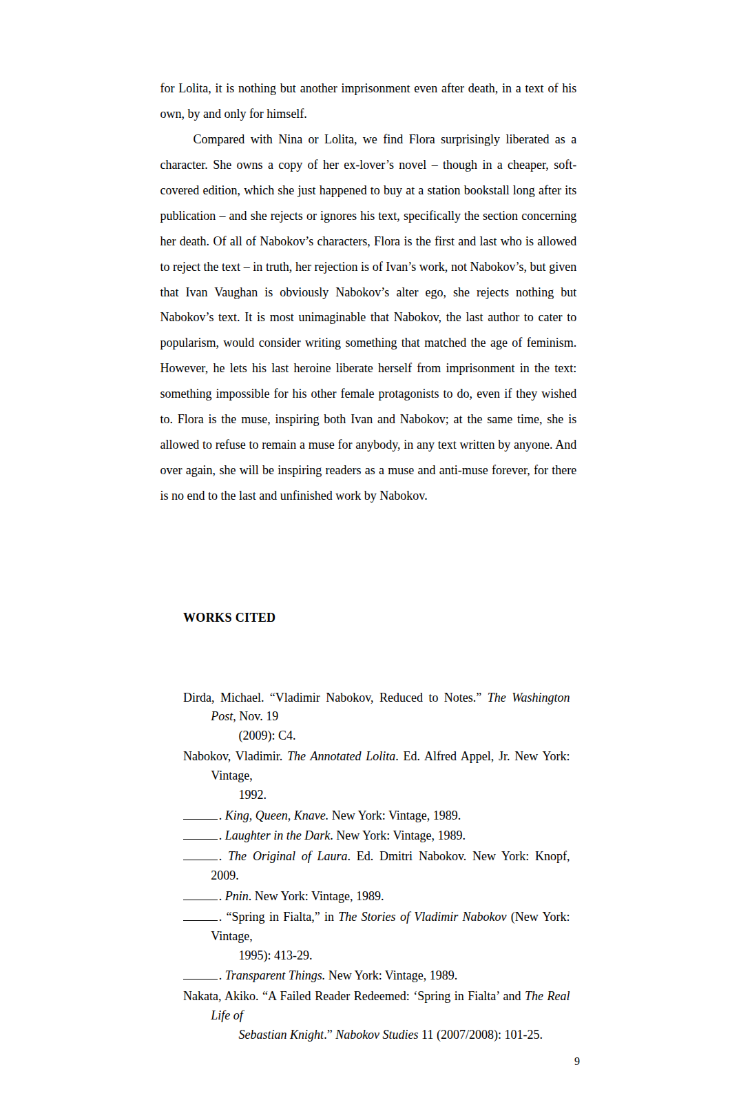for Lolita, it is nothing but another imprisonment even after death, in a text of his own, by and only for himself.
Compared with Nina or Lolita, we find Flora surprisingly liberated as a character. She owns a copy of her ex-lover’s novel – though in a cheaper, soft-covered edition, which she just happened to buy at a station bookstall long after its publication – and she rejects or ignores his text, specifically the section concerning her death. Of all of Nabokov’s characters, Flora is the first and last who is allowed to reject the text – in truth, her rejection is of Ivan’s work, not Nabokov’s, but given that Ivan Vaughan is obviously Nabokov’s alter ego, she rejects nothing but Nabokov’s text. It is most unimaginable that Nabokov, the last author to cater to popularism, would consider writing something that matched the age of feminism. However, he lets his last heroine liberate herself from imprisonment in the text: something impossible for his other female protagonists to do, even if they wished to. Flora is the muse, inspiring both Ivan and Nabokov; at the same time, she is allowed to refuse to remain a muse for anybody, in any text written by anyone. And over again, she will be inspiring readers as a muse and anti-muse forever, for there is no end to the last and unfinished work by Nabokov.
WORKS CITED
Dirda, Michael. “Vladimir Nabokov, Reduced to Notes.” The Washington Post, Nov. 19 (2009): C4.
Nabokov, Vladimir. The Annotated Lolita. Ed. Alfred Appel, Jr. New York: Vintage, 1992.
. King, Queen, Knave. New York: Vintage, 1989.
. Laughter in the Dark. New York: Vintage, 1989.
. The Original of Laura. Ed. Dmitri Nabokov. New York: Knopf, 2009.
. Pnin. New York: Vintage, 1989.
. “Spring in Fialta,” in The Stories of Vladimir Nabokov (New York: Vintage, 1995): 413-29.
. Transparent Things. New York: Vintage, 1989.
Nakata, Akiko. “A Failed Reader Redeemed: ‘Spring in Fialta’ and The Real Life of Sebastian Knight.” Nabokov Studies 11 (2007/2008): 101-25.
9